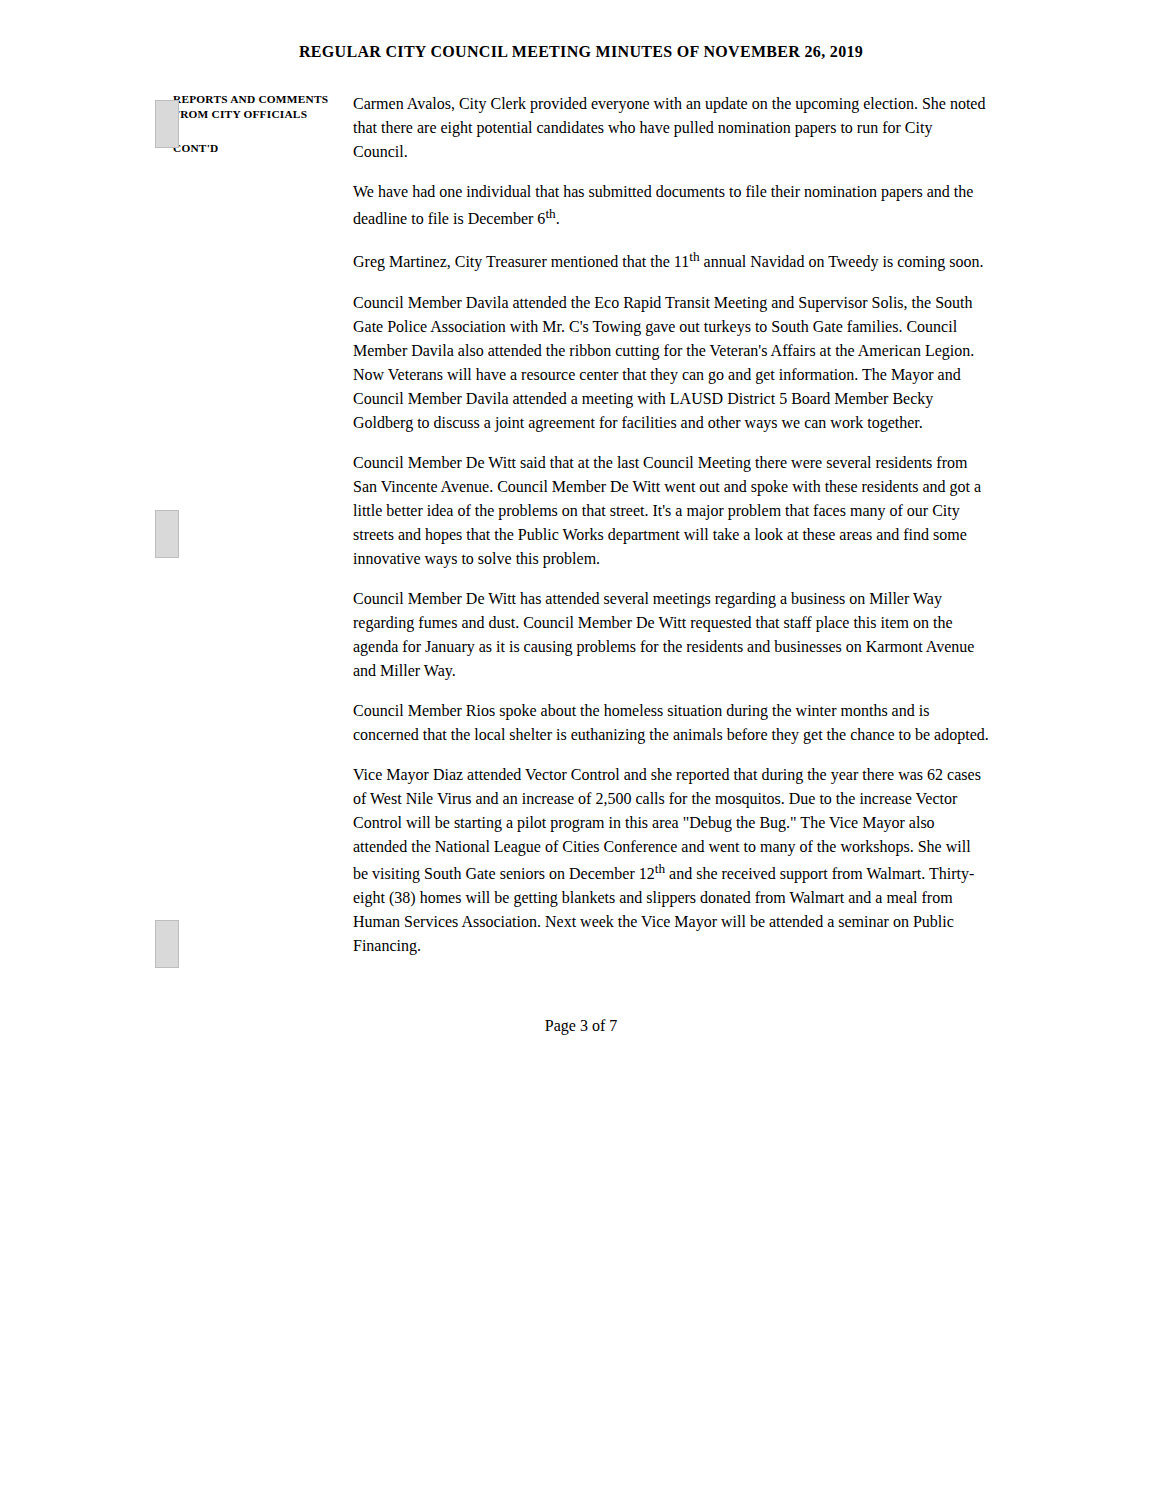REGULAR CITY COUNCIL MEETING MINUTES OF NOVEMBER 26, 2019
REPORTS AND COMMENTS
FROM CITY OFFICIALS
CONT'D
Carmen Avalos, City Clerk provided everyone with an update on the upcoming election. She noted that there are eight potential candidates who have pulled nomination papers to run for City Council.
We have had one individual that has submitted documents to file their nomination papers and the deadline to file is December 6th.
Greg Martinez, City Treasurer mentioned that the 11th annual Navidad on Tweedy is coming soon.
Council Member Davila attended the Eco Rapid Transit Meeting and Supervisor Solis, the South Gate Police Association with Mr. C's Towing gave out turkeys to South Gate families. Council Member Davila also attended the ribbon cutting for the Veteran's Affairs at the American Legion. Now Veterans will have a resource center that they can go and get information. The Mayor and Council Member Davila attended a meeting with LAUSD District 5 Board Member Becky Goldberg to discuss a joint agreement for facilities and other ways we can work together.
Council Member De Witt said that at the last Council Meeting there were several residents from San Vincente Avenue. Council Member De Witt went out and spoke with these residents and got a little better idea of the problems on that street. It's a major problem that faces many of our City streets and hopes that the Public Works department will take a look at these areas and find some innovative ways to solve this problem.
Council Member De Witt has attended several meetings regarding a business on Miller Way regarding fumes and dust. Council Member De Witt requested that staff place this item on the agenda for January as it is causing problems for the residents and businesses on Karmont Avenue and Miller Way.
Council Member Rios spoke about the homeless situation during the winter months and is concerned that the local shelter is euthanizing the animals before they get the chance to be adopted.
Vice Mayor Diaz attended Vector Control and she reported that during the year there was 62 cases of West Nile Virus and an increase of 2,500 calls for the mosquitos. Due to the increase Vector Control will be starting a pilot program in this area "Debug the Bug." The Vice Mayor also attended the National League of Cities Conference and went to many of the workshops. She will be visiting South Gate seniors on December 12th and she received support from Walmart. Thirty-eight (38) homes will be getting blankets and slippers donated from Walmart and a meal from Human Services Association. Next week the Vice Mayor will be attended a seminar on Public Financing.
Page 3 of 7